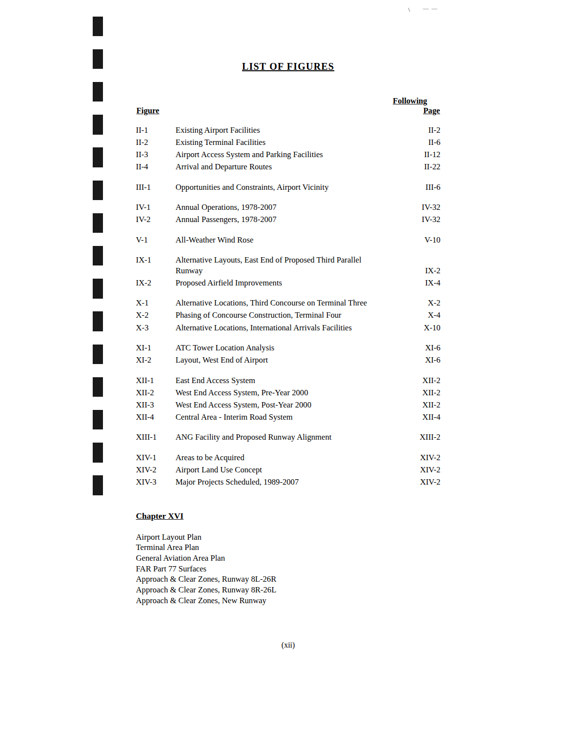\
— —
LIST OF FIGURES
| Figure | | Following Page |
| --- | --- | --- |
| II-1 | Existing Airport Facilities | II-2 |
| II-2 | Existing Terminal Facilities | II-6 |
| II-3 | Airport Access System and Parking Facilities | II-12 |
| II-4 | Arrival and Departure Routes | II-22 |
| III-1 | Opportunities and Constraints, Airport Vicinity | III-6 |
| IV-1 | Annual Operations, 1978-2007 | IV-32 |
| IV-2 | Annual Passengers, 1978-2007 | IV-32 |
| V-1 | All-Weather Wind Rose | V-10 |
| IX-1 | Alternative Layouts, East End of Proposed Third Parallel Runway | IX-2 |
| IX-2 | Proposed Airfield Improvements | IX-4 |
| X-1 | Alternative Locations, Third Concourse on Terminal Three | X-2 |
| X-2 | Phasing of Concourse Construction, Terminal Four | X-4 |
| X-3 | Alternative Locations, International Arrivals Facilities | X-10 |
| XI-1 | ATC Tower Location Analysis | XI-6 |
| XI-2 | Layout, West End of Airport | XI-6 |
| XII-1 | East End Access System | XII-2 |
| XII-2 | West End Access System, Pre-Year 2000 | XII-2 |
| XII-3 | West End Access System, Post-Year 2000 | XII-2 |
| XII-4 | Central Area - Interim Road System | XII-4 |
| XIII-1 | ANG Facility and Proposed Runway Alignment | XIII-2 |
| XIV-1 | Areas to be Acquired | XIV-2 |
| XIV-2 | Airport Land Use Concept | XIV-2 |
| XIV-3 | Major Projects Scheduled, 1989-2007 | XIV-2 |
Chapter XVI
Airport Layout Plan
Terminal Area Plan
General Aviation Area Plan
FAR Part 77 Surfaces
Approach & Clear Zones, Runway 8L-26R
Approach & Clear Zones, Runway 8R-26L
Approach & Clear Zones, New Runway
(xii)